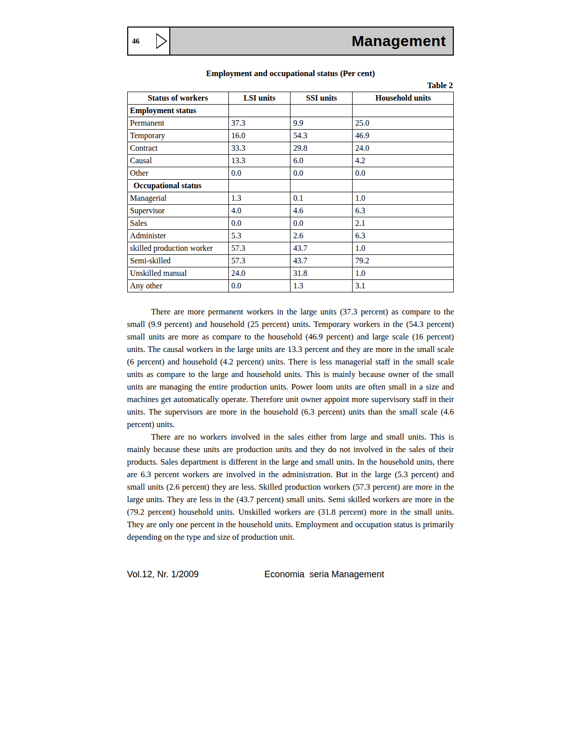46
Management
Employment and occupational status (Per cent)
Table 2
| Status of workers | LSI units | SSI units | Household units |
| --- | --- | --- | --- |
| Employment status | | | |
| Permanent | 37.3 | 9.9 | 25.0 |
| Temporary | 16.0 | 54.3 | 46.9 |
| Contract | 33.3 | 29.8 | 24.0 |
| Causal | 13.3 | 6.0 | 4.2 |
| Other | 0.0 | 0.0 | 0.0 |
| Occupational status | | | |
| Managerial | 1.3 | 0.1 | 1.0 |
| Supervisor | 4.0 | 4.6 | 6.3 |
| Sales | 0.0 | 0.0 | 2.1 |
| Administer | 5.3 | 2.6 | 6.3 |
| skilled production worker | 57.3 | 43.7 | 1.0 |
| Semi-skilled | 57.3 | 43.7 | 79.2 |
| Unskilled manual | 24.0 | 31.8 | 1.0 |
| Any other | 0.0 | 1.3 | 3.1 |
There are more permanent workers in the large units (37.3 percent) as compare to the small (9.9 percent) and household (25 percent) units. Temporary workers in the (54.3 percent) small units are more as compare to the household (46.9 percent) and large scale (16 percent) units. The causal workers in the large units are 13.3 percent and they are more in the small scale (6 percent) and household (4.2 percent) units. There is less managerial staff in the small scale units as compare to the large and household units. This is mainly because owner of the small units are managing the entire production units. Power loom units are often small in a size and machines get automatically operate. Therefore unit owner appoint more supervisory staff in their units. The supervisors are more in the household (6.3 percent) units than the small scale (4.6 percent) units.
There are no workers involved in the sales either from large and small units. This is mainly because these units are production units and they do not involved in the sales of their products. Sales department is different in the large and small units. In the household units, there are 6.3 percent workers are involved in the administration. But in the large (5.3 percent) and small units (2.6 percent) they are less. Skilled production workers (57.3 percent) are more in the large units. They are less in the (43.7 percent) small units. Semi skilled workers are more in the (79.2 percent) household units. Unskilled workers are (31.8 percent) more in the small units. They are only one percent in the household units. Employment and occupation status is primarily depending on the type and size of production unit.
Vol.12, Nr. 1/2009
Economia seria Management